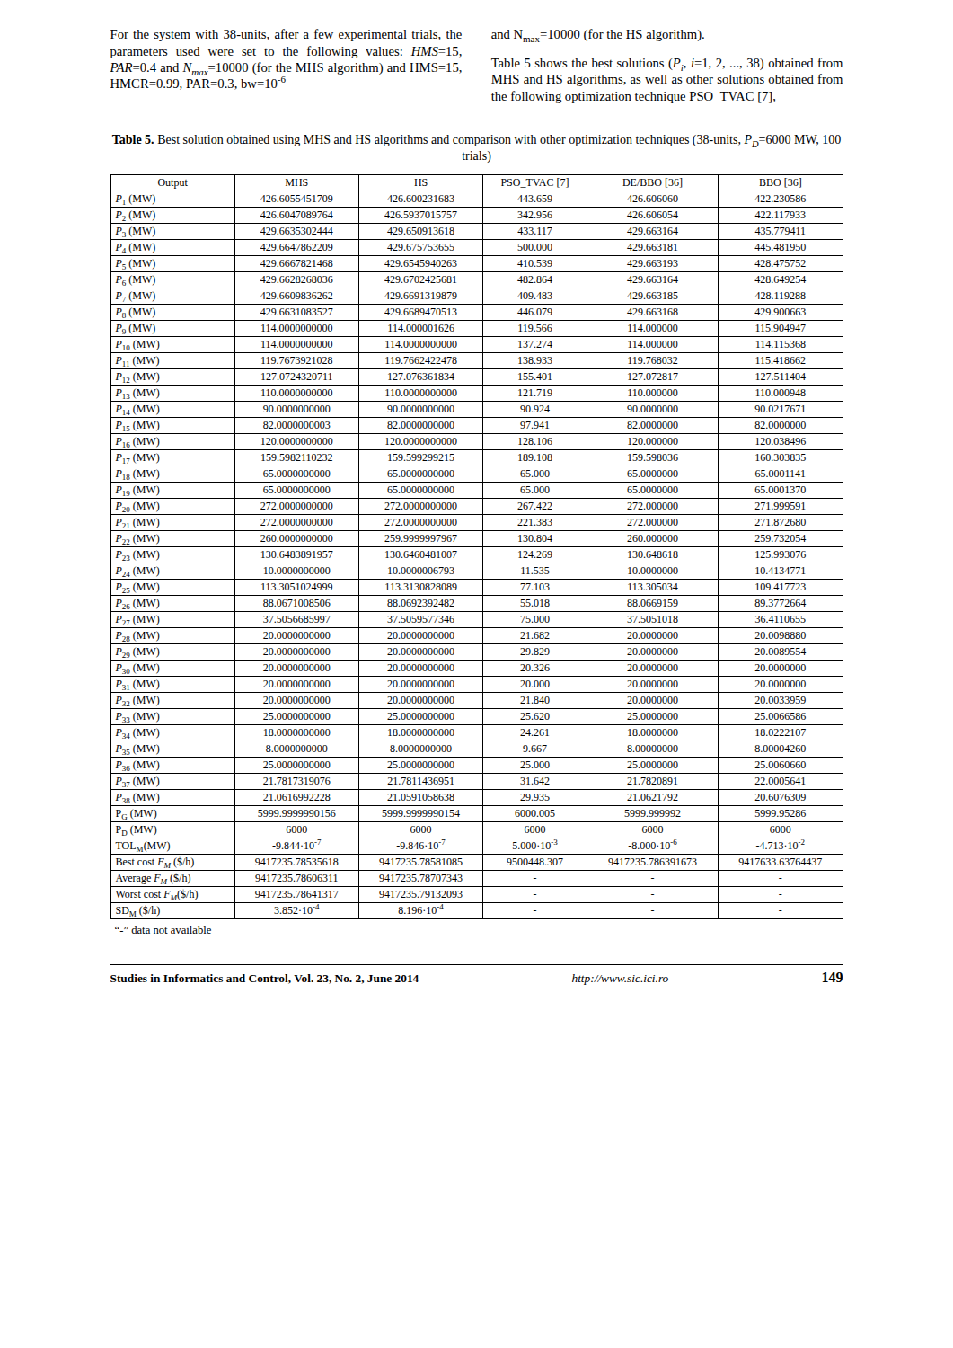For the system with 38-units, after a few experimental trials, the parameters used were set to the following values: HMS=15, PAR=0.4 and Nmax=10000 (for the MHS algorithm) and HMS=15, HMCR=0.99, PAR=0.3, bw=10-6
and Nmax=10000 (for the HS algorithm).
Table 5 shows the best solutions (Pi, i=1, 2, ..., 38) obtained from MHS and HS algorithms, as well as other solutions obtained from the following optimization technique PSO_TVAC [7],
Table 5. Best solution obtained using MHS and HS algorithms and comparison with other optimization techniques (38-units, PD=6000 MW, 100 trials)
| Output | MHS | HS | PSO_TVAC [7] | DE/BBO [36] | BBO [36] |
| --- | --- | --- | --- | --- | --- |
| P 1 (MW) | 426.6055451709 | 426.600231683 | 443.659 | 426.606060 | 422.230586 |
| P 2 (MW) | 426.6047089764 | 426.5937015757 | 342.956 | 426.606054 | 422.117933 |
| P 3 (MW) | 429.6635302444 | 429.650913618 | 433.117 | 429.663164 | 435.779411 |
| P 4 (MW) | 429.6647862209 | 429.675753655 | 500.000 | 429.663181 | 445.481950 |
| P 5 (MW) | 429.6667821468 | 429.6545940263 | 410.539 | 429.663193 | 428.475752 |
| P 6 (MW) | 429.6628268036 | 429.6702425681 | 482.864 | 429.663164 | 428.649254 |
| P 7 (MW) | 429.6609836262 | 429.6691319879 | 409.483 | 429.663185 | 428.119288 |
| P 8 (MW) | 429.6631083527 | 429.6689470513 | 446.079 | 429.663168 | 429.900663 |
| P 9 (MW) | 114.0000000000 | 114.000001626 | 119.566 | 114.000000 | 115.904947 |
| P 10 (MW) | 114.0000000000 | 114.0000000000 | 137.274 | 114.000000 | 114.115368 |
| P 11 (MW) | 119.7673921028 | 119.7662422478 | 138.933 | 119.768032 | 115.418662 |
| P 12 (MW) | 127.0724320711 | 127.076361834 | 155.401 | 127.072817 | 127.511404 |
| P 13 (MW) | 110.0000000000 | 110.0000000000 | 121.719 | 110.000000 | 110.000948 |
| P 14 (MW) | 90.0000000000 | 90.0000000000 | 90.924 | 90.0000000 | 90.0217671 |
| P 15 (MW) | 82.0000000003 | 82.0000000000 | 97.941 | 82.0000000 | 82.0000000 |
| P 16 (MW) | 120.0000000000 | 120.0000000000 | 128.106 | 120.000000 | 120.038496 |
| P 17 (MW) | 159.5982110232 | 159.599299215 | 189.108 | 159.598036 | 160.303835 |
| P 18 (MW) | 65.0000000000 | 65.0000000000 | 65.000 | 65.0000000 | 65.0001141 |
| P 19 (MW) | 65.0000000000 | 65.0000000000 | 65.000 | 65.0000000 | 65.0001370 |
| P 20 (MW) | 272.0000000000 | 272.0000000000 | 267.422 | 272.000000 | 271.999591 |
| P 21 (MW) | 272.0000000000 | 272.0000000000 | 221.383 | 272.000000 | 271.872680 |
| P 22 (MW) | 260.0000000000 | 259.9999997967 | 130.804 | 260.000000 | 259.732054 |
| P 23 (MW) | 130.6483891957 | 130.6460481007 | 124.269 | 130.648618 | 125.993076 |
| P 24 (MW) | 10.0000000000 | 10.0000006793 | 11.535 | 10.0000000 | 10.4134771 |
| P 25 (MW) | 113.3051024999 | 113.3130828089 | 77.103 | 113.305034 | 109.417723 |
| P 26 (MW) | 88.0671008506 | 88.0692392482 | 55.018 | 88.0669159 | 89.3772664 |
| P 27 (MW) | 37.5056685997 | 37.5059577346 | 75.000 | 37.5051018 | 36.4110655 |
| P 28 (MW) | 20.0000000000 | 20.0000000000 | 21.682 | 20.0000000 | 20.0098880 |
| P 29 (MW) | 20.0000000000 | 20.0000000000 | 29.829 | 20.0000000 | 20.0089554 |
| P 30 (MW) | 20.0000000000 | 20.0000000000 | 20.326 | 20.0000000 | 20.0000000 |
| P 31 (MW) | 20.0000000000 | 20.0000000000 | 20.000 | 20.0000000 | 20.0000000 |
| P 32 (MW) | 20.0000000000 | 20.0000000000 | 21.840 | 20.0000000 | 20.0033959 |
| P 33 (MW) | 25.0000000000 | 25.0000000000 | 25.620 | 25.0000000 | 25.0066586 |
| P 34 (MW) | 18.0000000000 | 18.0000000000 | 24.261 | 18.0000000 | 18.0222107 |
| P 35 (MW) | 8.0000000000 | 8.0000000000 | 9.667 | 8.00000000 | 8.00004260 |
| P 36 (MW) | 25.0000000000 | 25.0000000000 | 25.000 | 25.0000000 | 25.0060660 |
| P 37 (MW) | 21.7817319076 | 21.7811436951 | 31.642 | 21.7820891 | 22.0005641 |
| P 38 (MW) | 21.0616992228 | 21.0591058638 | 29.935 | 21.0621792 | 20.6076309 |
| P G (MW) | 5999.9999990156 | 5999.9999990154 | 6000.005 | 5999.999992 | 5999.95286 |
| P D (MW) | 6000 | 6000 | 6000 | 6000 | 6000 |
| TOL M (MW) | -9.844·10 -7 | -9.846·10 -7 | 5.000·10 -3 | -8.000·10 -6 | -4.713·10 -2 |
| Best cost F M ($/h) | 9417235.78535618 | 9417235.78581085 | 9500448.307 | 9417235.786391673 | 9417633.63764437 |
| Average F M ($/h) | 9417235.78606311 | 9417235.78707343 | - | - | - |
| Worst cost F M ($/h) | 9417235.78641317 | 9417235.79132093 | - | - | - |
| SD M ($/h) | 3.852·10 -4 | 8.196·10 -4 | - | - | - |
“-” data not available
Studies in Informatics and Control, Vol. 23, No. 2, June 2014 http://www.sic.ici.ro 149